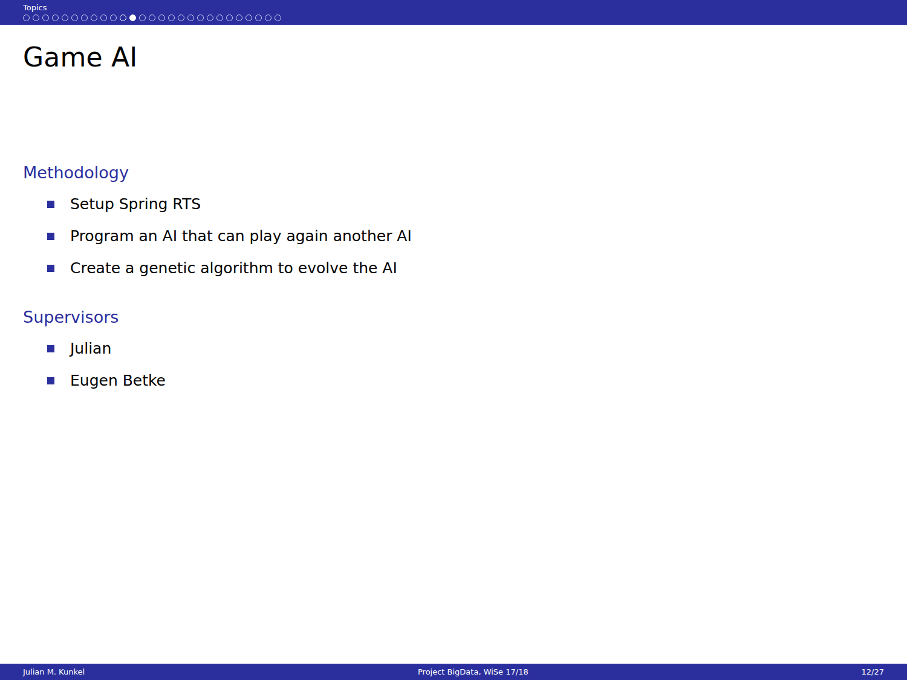Topics
Game AI
Methodology
Setup Spring RTS
Program an AI that can play again another AI
Create a genetic algorithm to evolve the AI
Supervisors
Julian
Eugen Betke
Julian M. Kunkel
Project BigData, WiSe 17/18
12/27